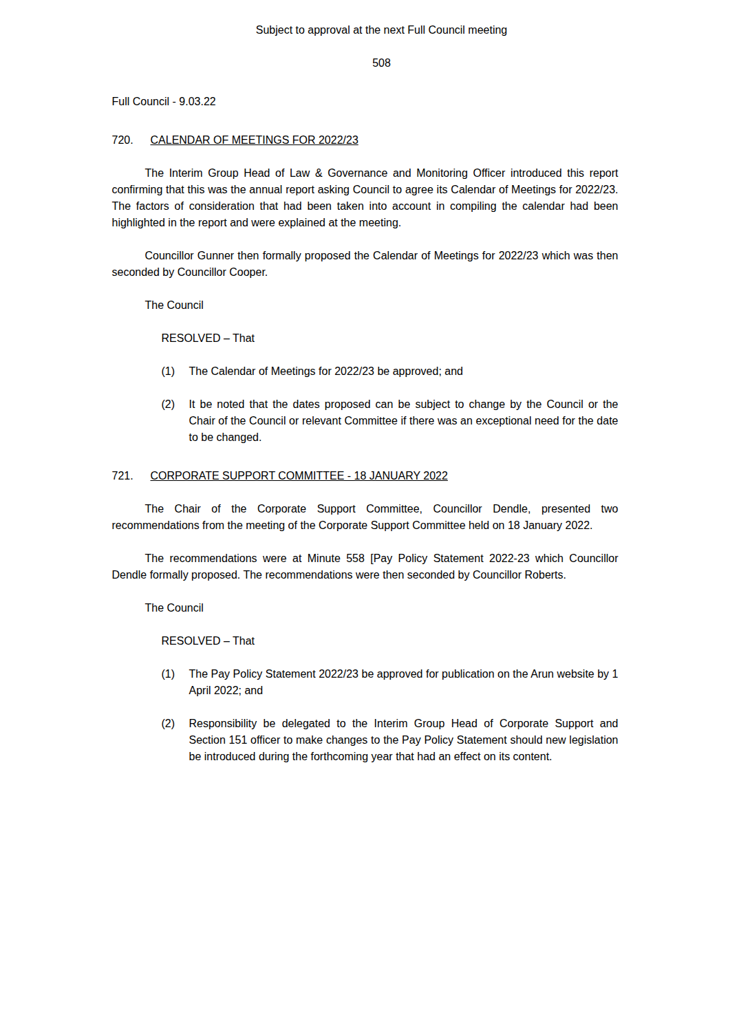Subject to approval at the next Full Council meeting
508
Full Council - 9.03.22
720. Calendar of Meetings for 2022/23
The Interim Group Head of Law & Governance and Monitoring Officer introduced this report confirming that this was the annual report asking Council to agree its Calendar of Meetings for 2022/23. The factors of consideration that had been taken into account in compiling the calendar had been highlighted in the report and were explained at the meeting.
Councillor Gunner then formally proposed the Calendar of Meetings for 2022/23 which was then seconded by Councillor Cooper.
The Council
RESOLVED – That
(1) The Calendar of Meetings for 2022/23 be approved; and
(2) It be noted that the dates proposed can be subject to change by the Council or the Chair of the Council or relevant Committee if there was an exceptional need for the date to be changed.
721. Corporate Support Committee - 18 January 2022
The Chair of the Corporate Support Committee, Councillor Dendle, presented two recommendations from the meeting of the Corporate Support Committee held on 18 January 2022.
The recommendations were at Minute 558 [Pay Policy Statement 2022-23 which Councillor Dendle formally proposed. The recommendations were then seconded by Councillor Roberts.
The Council
RESOLVED – That
(1) The Pay Policy Statement 2022/23 be approved for publication on the Arun website by 1 April 2022; and
(2) Responsibility be delegated to the Interim Group Head of Corporate Support and Section 151 officer to make changes to the Pay Policy Statement should new legislation be introduced during the forthcoming year that had an effect on its content.